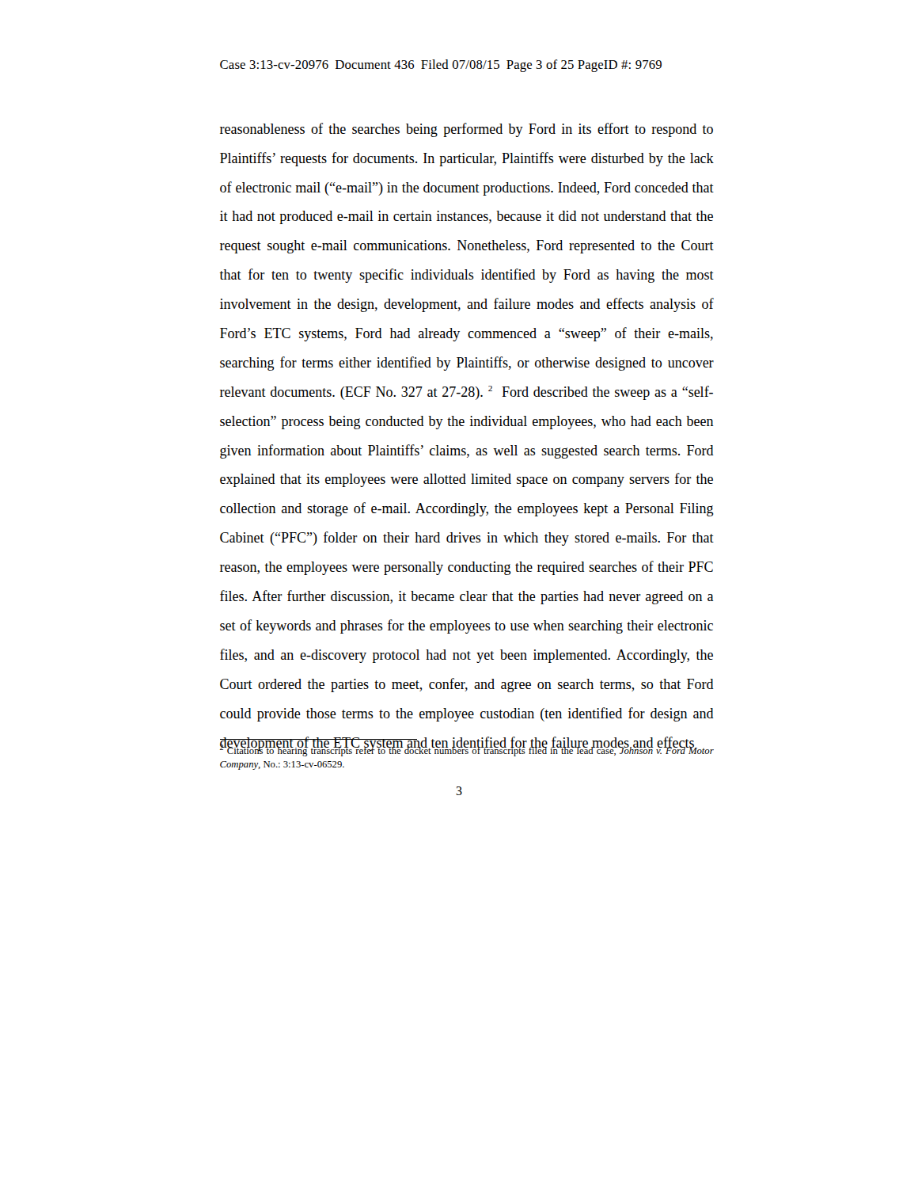Case 3:13-cv-20976 Document 436 Filed 07/08/15 Page 3 of 25 PageID #: 9769
reasonableness of the searches being performed by Ford in its effort to respond to Plaintiffs’ requests for documents. In particular, Plaintiffs were disturbed by the lack of electronic mail (“e-mail”) in the document productions. Indeed, Ford conceded that it had not produced e-mail in certain instances, because it did not understand that the request sought e-mail communications. Nonetheless, Ford represented to the Court that for ten to twenty specific individuals identified by Ford as having the most involvement in the design, development, and failure modes and effects analysis of Ford’s ETC systems, Ford had already commenced a “sweep” of their e-mails, searching for terms either identified by Plaintiffs, or otherwise designed to uncover relevant documents. (ECF No. 327 at 27-28). 2 Ford described the sweep as a “self-selection” process being conducted by the individual employees, who had each been given information about Plaintiffs’ claims, as well as suggested search terms. Ford explained that its employees were allotted limited space on company servers for the collection and storage of e-mail. Accordingly, the employees kept a Personal Filing Cabinet (“PFC”) folder on their hard drives in which they stored e-mails. For that reason, the employees were personally conducting the required searches of their PFC files. After further discussion, it became clear that the parties had never agreed on a set of keywords and phrases for the employees to use when searching their electronic files, and an e-discovery protocol had not yet been implemented. Accordingly, the Court ordered the parties to meet, confer, and agree on search terms, so that Ford could provide those terms to the employee custodian (ten identified for design and development of the ETC system and ten identified for the failure modes and effects
2 Citations to hearing transcripts refer to the docket numbers of transcripts filed in the lead case, Johnson v. Ford Motor Company, No.: 3:13-cv-06529.
3